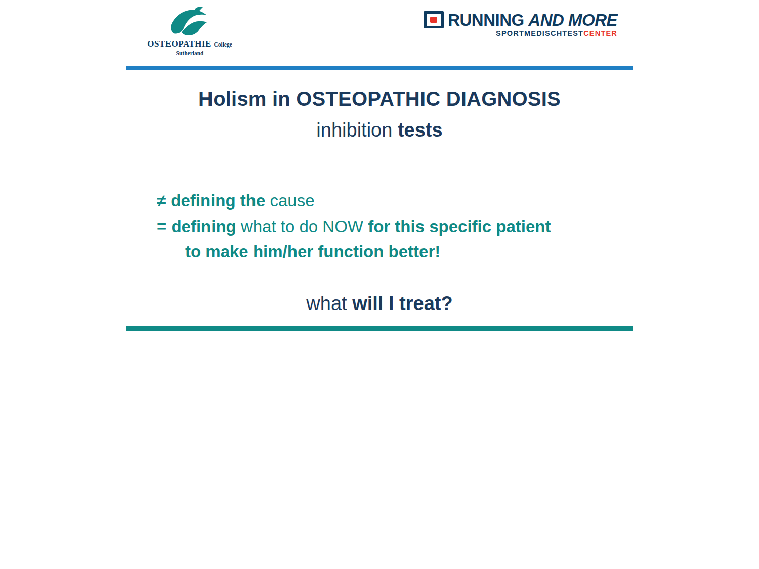OSTEOPATHIE College Sutherland
RUNNING AND MORE
SPORTMEDISCHTESTCENTER
Holism in OSTEOPATHIC DIAGNOSIS
inhibition tests
≠ defining the cause
= defining what to do NOW for this specific patient
to make him/her function better!
what will I treat?